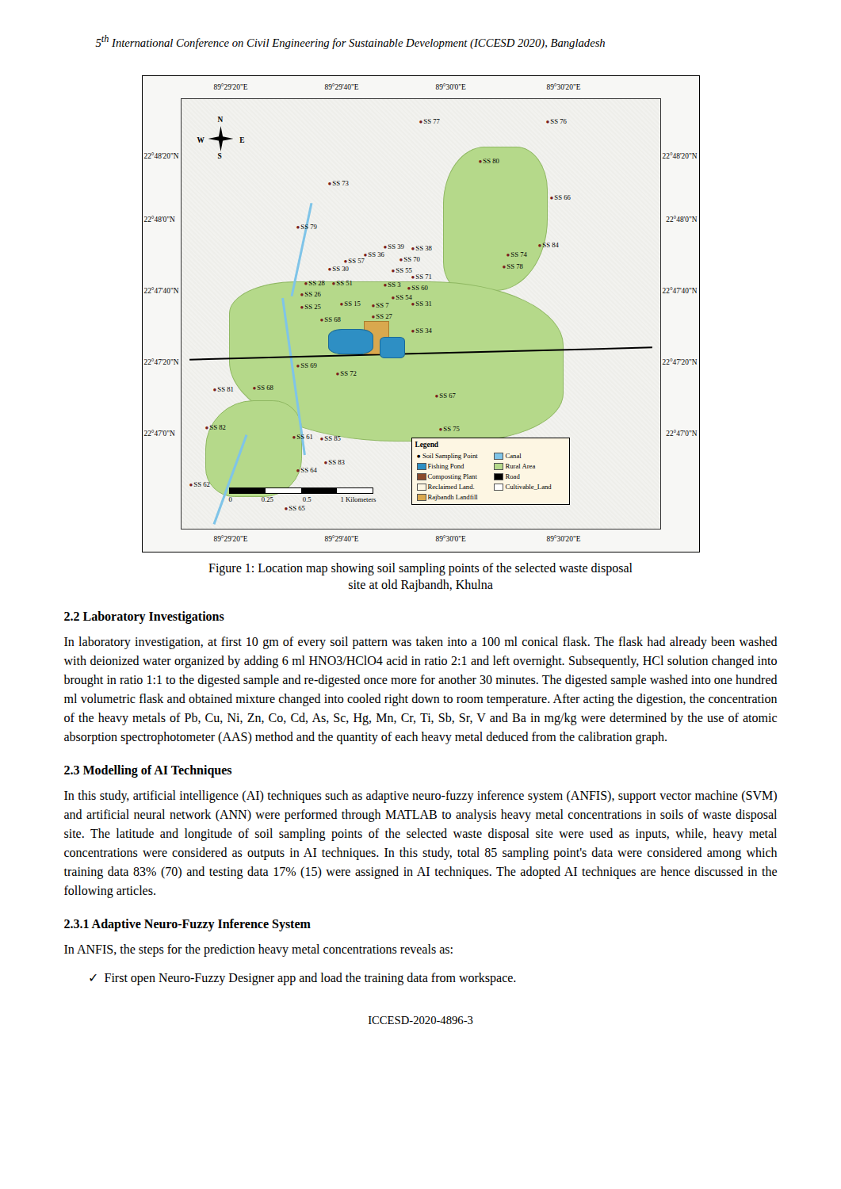5th International Conference on Civil Engineering for Sustainable Development (ICCESD 2020), Bangladesh
89°29'20"E
89°29'40"E
89°30'0"E
89°30'20"E
89°29'20"E
89°29'40"E
89°30'0"E
89°30'20"E
22°48'20"N
22°48'0"N
22°47'40"N
22°47'20"N
22°47'0"N
22°48'20"N
22°48'0"N
22°47'40"N
22°47'20"N
22°47'0"N
N S W E
SS 77
SS 76
SS 80
SS 73
SS 66
SS 79
SS 84
SS 74
SS 78
SS 39
SS 38
SS 36
SS 57
SS 70
SS 30
SS 55
SS 71
SS 28
SS 51
SS 3
SS 60
SS 26
SS 54
SS 25
SS 15
SS 7
SS 31
SS 27
SS 68
SS 34
SS 69
SS 72
SS 81
SS 68
SS 67
SS 82
SS 75
SS 61
SS 85
SS 63
SS 83
SS 64
SS 62
SS 65
Legend
| ● Soil Sampling Point | Canal |
| Fishing Pond | Rural Area |
| Composting Plant | Road |
| Reclaimed Land. | Cultivable_Land |
| Rajbandh Landfill |
00.250.51 Kilometers
Figure 1: Location map showing soil sampling points of the selected waste disposal
site at old Rajbandh, Khulna
2.2 Laboratory Investigations
In laboratory investigation, at first 10 gm of every soil pattern was taken into a 100 ml conical flask. The flask had already been washed with deionized water organized by adding 6 ml HNO3/HClO4 acid in ratio 2:1 and left overnight. Subsequently, HCl solution changed into brought in ratio 1:1 to the digested sample and re-digested once more for another 30 minutes. The digested sample washed into one hundred ml volumetric flask and obtained mixture changed into cooled right down to room temperature. After acting the digestion, the concentration of the heavy metals of Pb, Cu, Ni, Zn, Co, Cd, As, Sc, Hg, Mn, Cr, Ti, Sb, Sr, V and Ba in mg/kg were determined by the use of atomic absorption spectrophotometer (AAS) method and the quantity of each heavy metal deduced from the calibration graph.
2.3 Modelling of AI Techniques
In this study, artificial intelligence (AI) techniques such as adaptive neuro-fuzzy inference system (ANFIS), support vector machine (SVM) and artificial neural network (ANN) were performed through MATLAB to analysis heavy metal concentrations in soils of waste disposal site. The latitude and longitude of soil sampling points of the selected waste disposal site were used as inputs, while, heavy metal concentrations were considered as outputs in AI techniques. In this study, total 85 sampling point's data were considered among which training data 83% (70) and testing data 17% (15) were assigned in AI techniques. The adopted AI techniques are hence discussed in the following articles.
2.3.1 Adaptive Neuro-Fuzzy Inference System
In ANFIS, the steps for the prediction heavy metal concentrations reveals as:
First open Neuro-Fuzzy Designer app and load the training data from workspace.
ICCESD-2020-4896-3